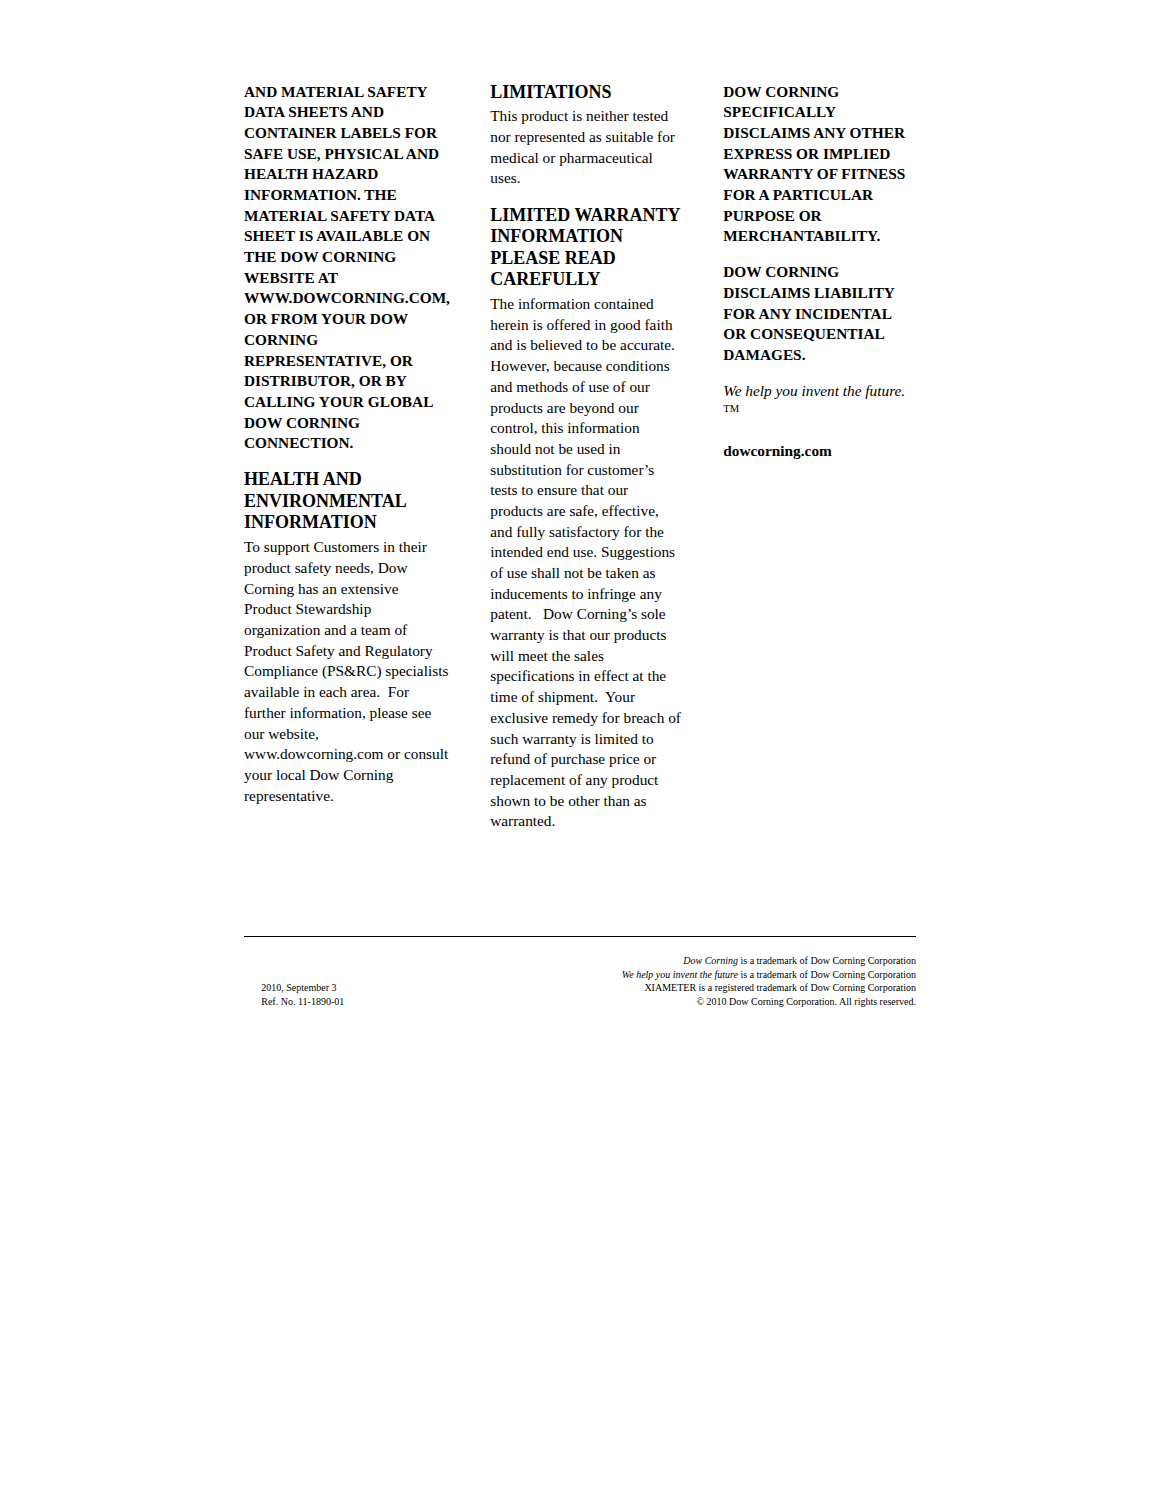AND MATERIAL SAFETY DATA SHEETS AND CONTAINER LABELS FOR SAFE USE, PHYSICAL AND HEALTH HAZARD INFORMATION. THE MATERIAL SAFETY DATA SHEET IS AVAILABLE ON THE DOW CORNING WEBSITE AT WWW.DOWCORNING.COM, OR FROM YOUR DOW CORNING REPRESENTATIVE, OR DISTRIBUTOR, OR BY CALLING YOUR GLOBAL DOW CORNING CONNECTION.
HEALTH AND ENVIRONMENTAL INFORMATION
To support Customers in their product safety needs, Dow Corning has an extensive Product Stewardship organization and a team of Product Safety and Regulatory Compliance (PS&RC) specialists available in each area. For further information, please see our website, www.dowcorning.com or consult your local Dow Corning representative.
LIMITATIONS
This product is neither tested nor represented as suitable for medical or pharmaceutical uses.
LIMITED WARRANTY INFORMATION PLEASE READ CAREFULLY
The information contained herein is offered in good faith and is believed to be accurate. However, because conditions and methods of use of our products are beyond our control, this information should not be used in substitution for customer’s tests to ensure that our products are safe, effective, and fully satisfactory for the intended end use. Suggestions of use shall not be taken as inducements to infringe any patent. Dow Corning’s sole warranty is that our products will meet the sales specifications in effect at the time of shipment. Your exclusive remedy for breach of such warranty is limited to refund of purchase price or replacement of any product shown to be other than as warranted.
DOW CORNING SPECIFICALLY DISCLAIMS ANY OTHER EXPRESS OR IMPLIED WARRANTY OF FITNESS FOR A PARTICULAR PURPOSE OR MERCHANTABILITY.
DOW CORNING DISCLAIMS LIABILITY FOR ANY INCIDENTAL OR CONSEQUENTIAL DAMAGES.
We help you invent the future. TM
dowcorning.com
2010, September 3
Ref. No. 11-1890-01
Dow Corning is a trademark of Dow Corning Corporation
We help you invent the future is a trademark of Dow Corning Corporation
XIAMETER is a registered trademark of Dow Corning Corporation
© 2010 Dow Corning Corporation. All rights reserved.